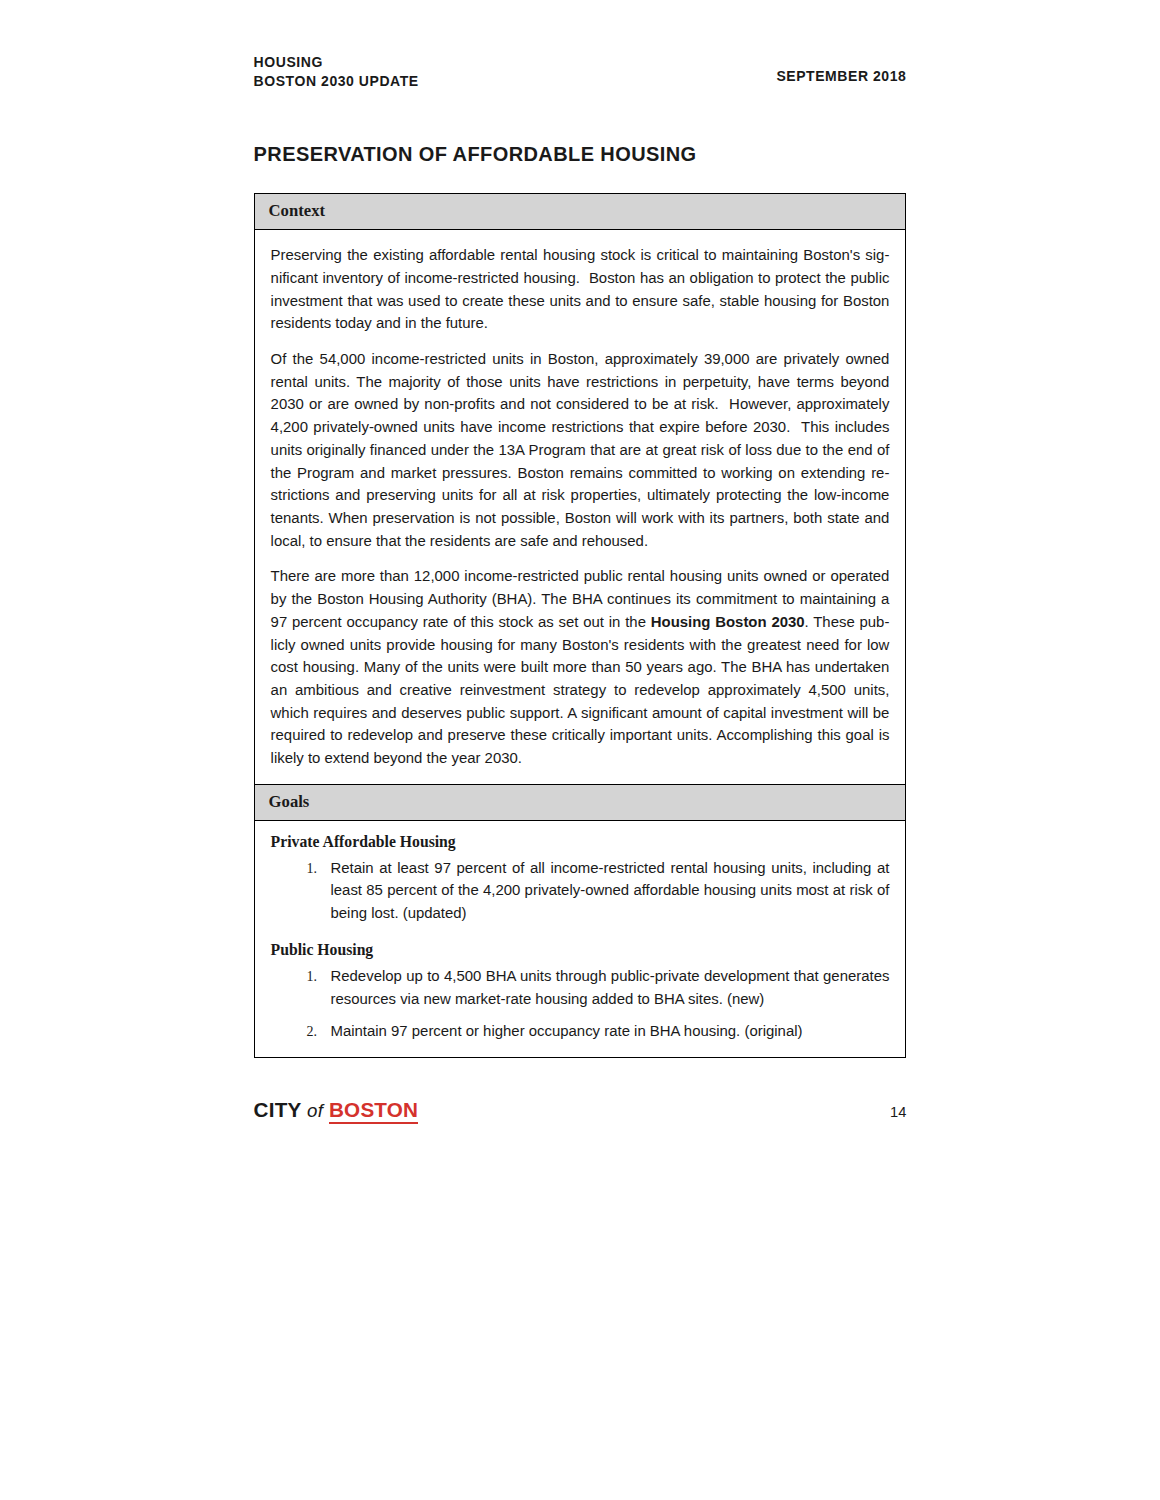HOUSING
BOSTON 2030 UPDATE
SEPTEMBER 2018
PRESERVATION OF AFFORDABLE HOUSING
Context
Preserving the existing affordable rental housing stock is critical to maintaining Boston's significant inventory of income-restricted housing. Boston has an obligation to protect the public investment that was used to create these units and to ensure safe, stable housing for Boston residents today and in the future.
Of the 54,000 income-restricted units in Boston, approximately 39,000 are privately owned rental units. The majority of those units have restrictions in perpetuity, have terms beyond 2030 or are owned by non-profits and not considered to be at risk. However, approximately 4,200 privately-owned units have income restrictions that expire before 2030. This includes units originally financed under the 13A Program that are at great risk of loss due to the end of the Program and market pressures. Boston remains committed to working on extending restrictions and preserving units for all at risk properties, ultimately protecting the low-income tenants. When preservation is not possible, Boston will work with its partners, both state and local, to ensure that the residents are safe and rehoused.
There are more than 12,000 income-restricted public rental housing units owned or operated by the Boston Housing Authority (BHA). The BHA continues its commitment to maintaining a 97 percent occupancy rate of this stock as set out in the Housing Boston 2030. These publicly owned units provide housing for many Boston's residents with the greatest need for low cost housing. Many of the units were built more than 50 years ago. The BHA has undertaken an ambitious and creative reinvestment strategy to redevelop approximately 4,500 units, which requires and deserves public support. A significant amount of capital investment will be required to redevelop and preserve these critically important units. Accomplishing this goal is likely to extend beyond the year 2030.
Goals
Private Affordable Housing
Retain at least 97 percent of all income-restricted rental housing units, including at least 85 percent of the 4,200 privately-owned affordable housing units most at risk of being lost. (updated)
Public Housing
Redevelop up to 4,500 BHA units through public-private development that generates resources via new market-rate housing added to BHA sites. (new)
Maintain 97 percent or higher occupancy rate in BHA housing. (original)
CITY of BOSTON
14